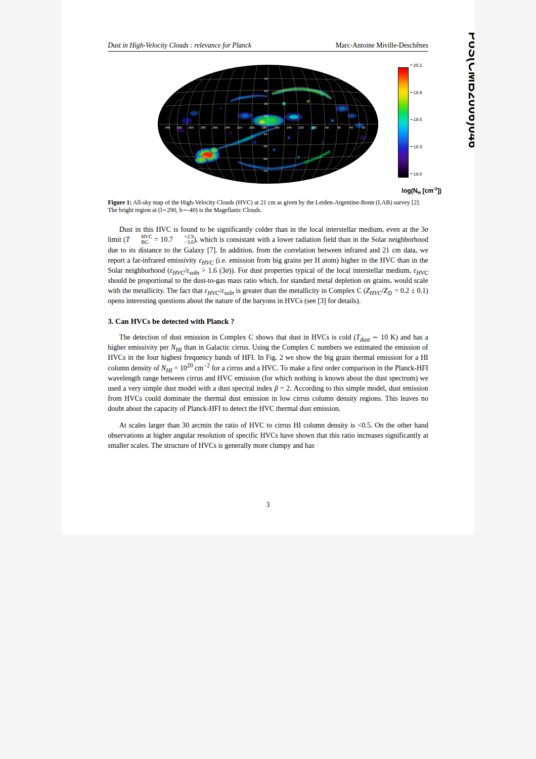Dust in High-Velocity Clouds : relevance for Planck
Marc-Antoine Miville-Deschênes
PoS(CMB2006)046
70 50 30 10 -10 -30 -50 -70 340 320 300 280 260 240 220 200 180 160 140 120 100 80 60 40 20
20.2 19.9 19.6 19.3 19.0
log(NH [cm-2])
Figure 1: All-sky map of the High-Velocity Clouds (HVC) at 21 cm as given by the Leiden-Argentine-Bonn (LAB) survey [2]. The bright region at (l∼290, b∼-40) is the Magellanic Clouds.
Dust in this HVC is found to be significantly colder than in the local interstellar medium, even at the 3σ limit (THVC BG = 10.7+2.9−3.0), which is consistant with a lower radiation field than in the Solar neighborhood due to its distance to the Galaxy [7]. In addition, from the correlation between infrared and 21 cm data, we report a far-infrared emissivity εHVC (i.e. emission from big grains per H atom) higher in the HVC than in the Solar neighborhood (εHVC/εsoln > 1.6 (3σ)). For dust properties typical of the local interstellar medium, εHVC should be proportional to the dust-to-gas mass ratio which, for standard metal depletion on grains, would scale with the metallicity. The fact that εHVC/εsoln is greater than the metallicity in Complex C (ZHVC/Z⊙ = 0.2 ± 0.1) opens interesting questions about the nature of the baryons in HVCs (see [3] for details).
3. Can HVCs be detected with Planck ?
The detection of dust emission in Complex C shows that dust in HVCs is cold (Tdust ∼ 10 K) and has a higher emissivity per NHI than in Galactic cirrus. Using the Complex C numbers we estimated the emission of HVCs in the four highest frequency bands of HFI. In Fig. 2 we show the big grain thermal emission for a HI column density of NHI = 1020 cm−2 for a cirrus and a HVC. To make a first order comparison in the Planck-HFI wavelength range between cirrus and HVC emission (for which nothing is known about the dust spectrum) we used a very simple dust model with a dust spectral index β = 2. According to this simple model, dust emission from HVCs could dominate the thermal dust emission in low cirrus column density regions. This leaves no doubt about the capacity of Planck-HFI to detect the HVC thermal dust emission.
At scales larger than 30 arcmin the ratio of HVC to cirrus HI column density is <0.5. On the other hand observations at higher angular resolution of specific HVCs have shown that this ratio increases significantly at smaller scales. The structure of HVCs is generally more clumpy and has
3